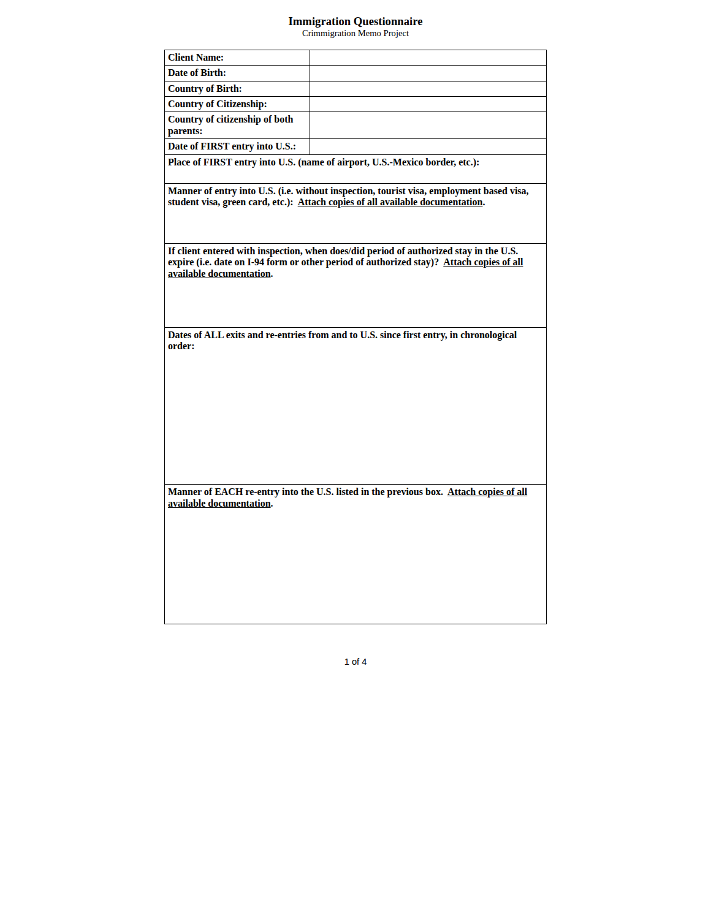Immigration Questionnaire
Crimmigration Memo Project
| Client Name: | |
| Date of Birth: | |
| Country of Birth: | |
| Country of Citizenship: | |
| Country of citizenship of both parents: | |
| Date of FIRST entry into U.S.: | |
| Place of FIRST entry into U.S. (name of airport, U.S.-Mexico border, etc.): |
| Manner of entry into U.S. (i.e. without inspection, tourist visa, employment based visa, student visa, green card, etc.): Attach copies of all available documentation . |
| If client entered with inspection, when does/did period of authorized stay in the U.S. expire (i.e. date on I-94 form or other period of authorized stay)? Attach copies of all available documentation . |
| Dates of ALL exits and re-entries from and to U.S. since first entry, in chronological order: |
| Manner of EACH re-entry into the U.S. listed in the previous box. Attach copies of all available documentation . |
1 of 4